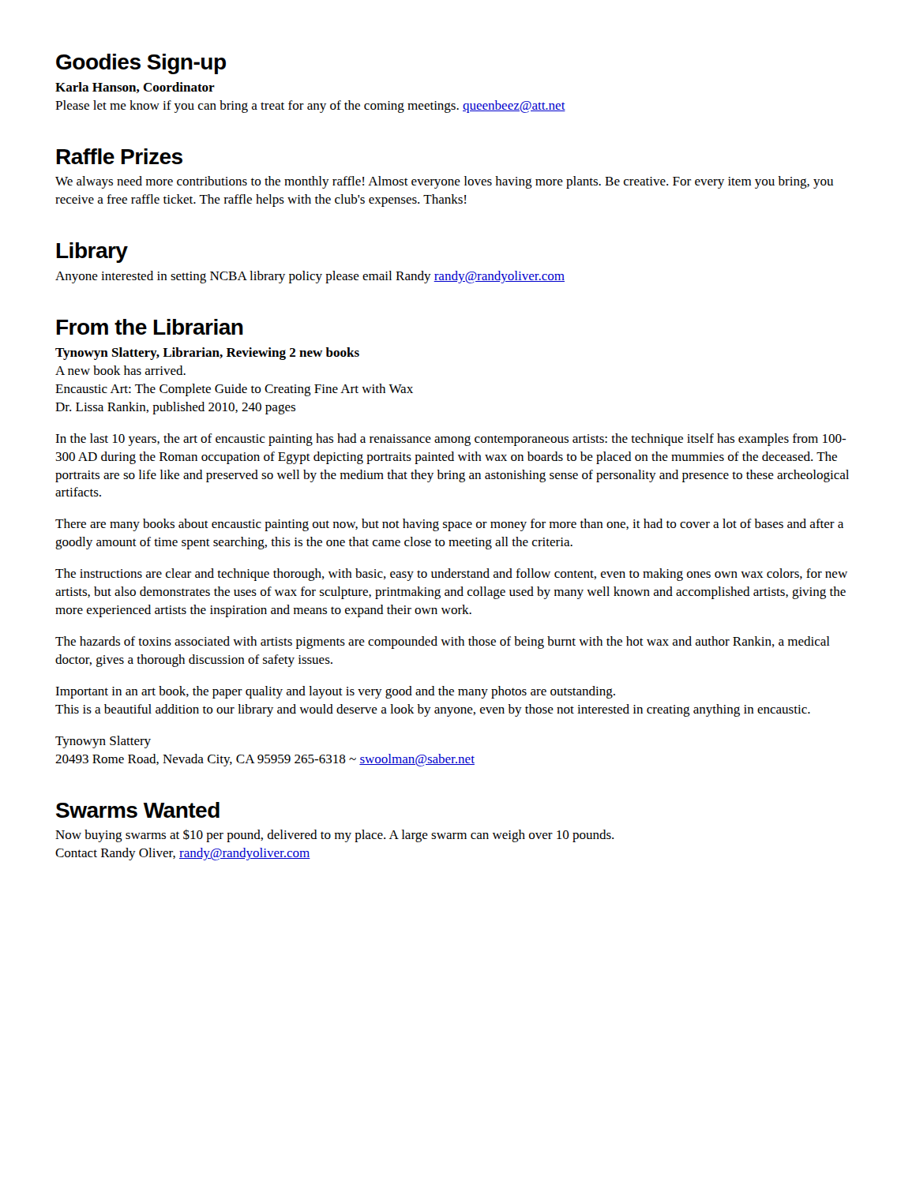Goodies Sign-up
Karla Hanson, Coordinator
Please let me know if you can bring a treat for any of the coming meetings. queenbeez@att.net
Raffle Prizes
We always need more contributions to the monthly raffle! Almost everyone loves having more plants. Be creative. For every item you bring, you receive a free raffle ticket. The raffle helps with the club's expenses. Thanks!
Library
Anyone interested in setting NCBA library policy please email Randy randy@randyoliver.com
From the Librarian
Tynowyn Slattery, Librarian, Reviewing 2 new books
A new book has arrived.
Encaustic Art: The Complete Guide to Creating Fine Art with Wax
Dr. Lissa Rankin, published 2010, 240 pages
In the last 10 years, the art of encaustic painting has had a renaissance among contemporaneous artists: the technique itself has examples from 100-300 AD during the Roman occupation of Egypt depicting portraits painted with wax on boards to be placed on the mummies of the deceased. The portraits are so life like and preserved so well by the medium that they bring an astonishing sense of personality and presence to these archeological artifacts.
There are many books about encaustic painting out now, but not having space or money for more than one, it had to cover a lot of bases and after a goodly amount of time spent searching, this is the one that came close to meeting all the criteria.
The instructions are clear and technique thorough, with basic, easy to understand and follow content, even to making ones own wax colors, for new artists, but also demonstrates the uses of wax for sculpture, printmaking and collage used by many well known and accomplished artists, giving the more experienced artists the inspiration and means to expand their own work.
The hazards of toxins associated with artists pigments are compounded with those of being burnt with the hot wax and author Rankin, a medical doctor, gives a thorough discussion of safety issues.
Important in an art book, the paper quality and layout is very good and the many photos are outstanding.
This is a beautiful addition to our library and would deserve a look by anyone, even by those not interested in creating anything in encaustic.
Tynowyn Slattery
20493 Rome Road, Nevada City, CA 95959 265-6318 ~ swoolman@saber.net
Swarms Wanted
Now buying swarms at $10 per pound, delivered to my place. A large swarm can weigh over 10 pounds.
Contact Randy Oliver, randy@randyoliver.com